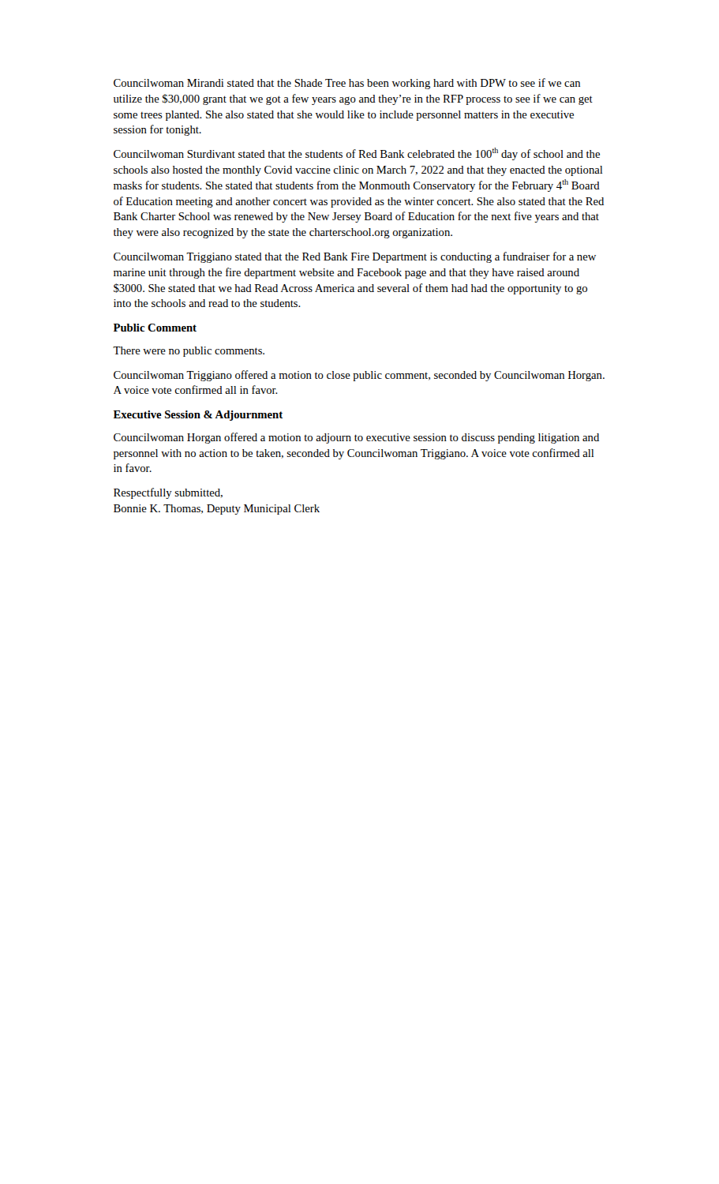Councilwoman Mirandi stated that the Shade Tree has been working hard with DPW to see if we can utilize the $30,000 grant that we got a few years ago and they’re in the RFP process to see if we can get some trees planted. She also stated that she would like to include personnel matters in the executive session for tonight.
Councilwoman Sturdivant stated that the students of Red Bank celebrated the 100th day of school and the schools also hosted the monthly Covid vaccine clinic on March 7, 2022 and that they enacted the optional masks for students. She stated that students from the Monmouth Conservatory for the February 4th Board of Education meeting and another concert was provided as the winter concert. She also stated that the Red Bank Charter School was renewed by the New Jersey Board of Education for the next five years and that they were also recognized by the state the charterschool.org organization.
Councilwoman Triggiano stated that the Red Bank Fire Department is conducting a fundraiser for a new marine unit through the fire department website and Facebook page and that they have raised around $3000. She stated that we had Read Across America and several of them had had the opportunity to go into the schools and read to the students.
Public Comment
There were no public comments.
Councilwoman Triggiano offered a motion to close public comment, seconded by Councilwoman Horgan. A voice vote confirmed all in favor.
Executive Session & Adjournment
Councilwoman Horgan offered a motion to adjourn to executive session to discuss pending litigation and personnel with no action to be taken, seconded by Councilwoman Triggiano. A voice vote confirmed all in favor.
Respectfully submitted,
Bonnie K. Thomas, Deputy Municipal Clerk